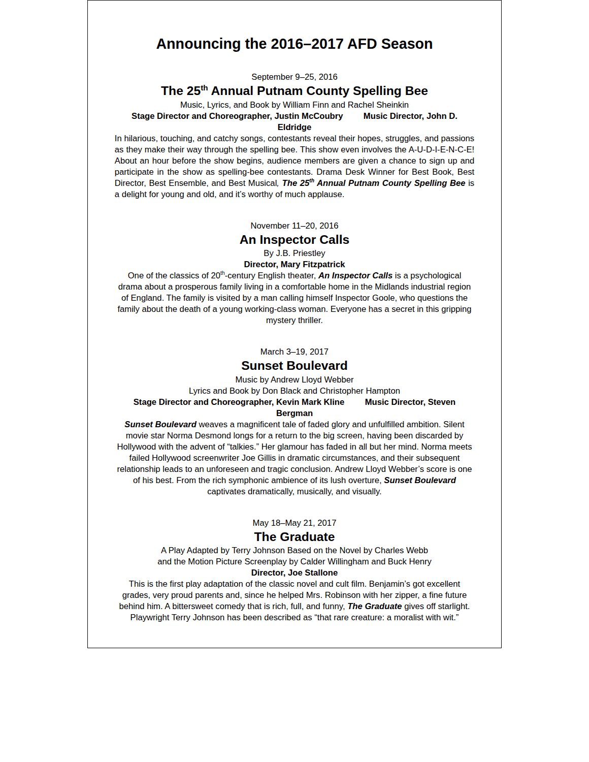Announcing the 2016–2017 AFD Season
September 9–25, 2016
The 25th Annual Putnam County Spelling Bee
Music, Lyrics, and Book by William Finn and Rachel Sheinkin
Stage Director and Choreographer, Justin McCoubry Music Director, John D. Eldridge
In hilarious, touching, and catchy songs, contestants reveal their hopes, struggles, and passions as they make their way through the spelling bee. This show even involves the A-U-D-I-E-N-C-E! About an hour before the show begins, audience members are given a chance to sign up and participate in the show as spelling-bee contestants. Drama Desk Winner for Best Book, Best Director, Best Ensemble, and Best Musical, The 25th Annual Putnam County Spelling Bee is a delight for young and old, and it’s worthy of much applause.
November 11–20, 2016
An Inspector Calls
By J.B. Priestley
Director, Mary Fitzpatrick
One of the classics of 20th-century English theater, An Inspector Calls is a psychological drama about a prosperous family living in a comfortable home in the Midlands industrial region of England. The family is visited by a man calling himself Inspector Goole, who questions the family about the death of a young working-class woman. Everyone has a secret in this gripping mystery thriller.
March 3–19, 2017
Sunset Boulevard
Music by Andrew Lloyd Webber
Lyrics and Book by Don Black and Christopher Hampton
Stage Director and Choreographer, Kevin Mark Kline Music Director, Steven Bergman
Sunset Boulevard weaves a magnificent tale of faded glory and unfulfilled ambition. Silent movie star Norma Desmond longs for a return to the big screen, having been discarded by Hollywood with the advent of “talkies.” Her glamour has faded in all but her mind. Norma meets failed Hollywood screenwriter Joe Gillis in dramatic circumstances, and their subsequent relationship leads to an unforeseen and tragic conclusion. Andrew Lloyd Webber’s score is one of his best. From the rich symphonic ambience of its lush overture, Sunset Boulevard captivates dramatically, musically, and visually.
May 18–May 21, 2017
The Graduate
A Play Adapted by Terry Johnson Based on the Novel by Charles Webb
and the Motion Picture Screenplay by Calder Willingham and Buck Henry
Director, Joe Stallone
This is the first play adaptation of the classic novel and cult film. Benjamin’s got excellent grades, very proud parents and, since he helped Mrs. Robinson with her zipper, a fine future behind him. A bittersweet comedy that is rich, full, and funny, The Graduate gives off starlight. Playwright Terry Johnson has been described as “that rare creature: a moralist with wit.”